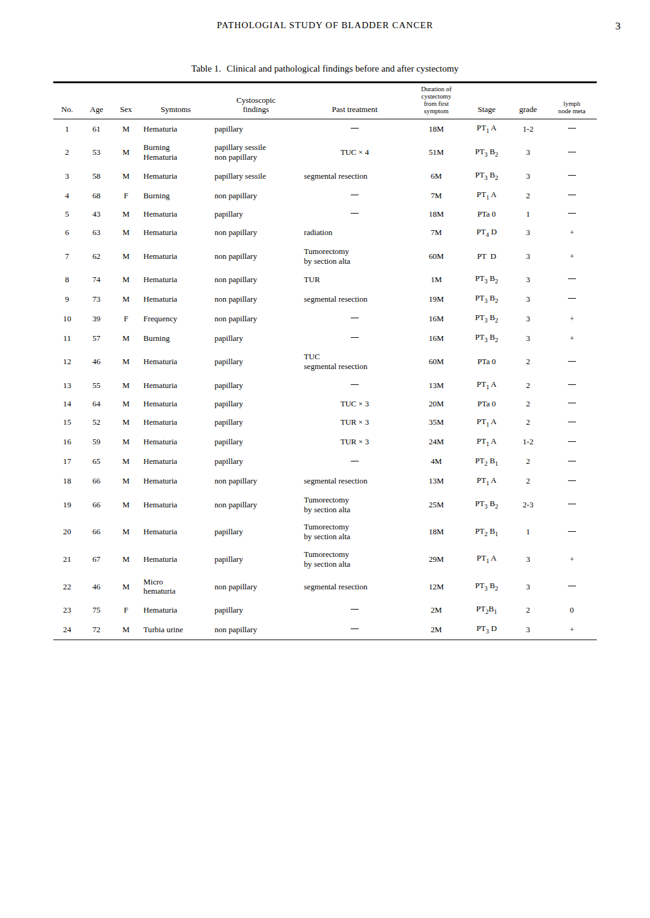PATHOLOGIAL STUDY OF BLADDER CANCER 3
Table 1. Clinical and pathological findings before and after cystectomy
| No. | Age | Sex | Symtoms | Cystoscopic findings | Past treatment | Duration of cystectomy from first symptom | Stage | grade | lymph node meta |
| --- | --- | --- | --- | --- | --- | --- | --- | --- | --- |
| 1 | 61 | M | Hematuria | papillary | | 18M | PT 1 A | 1-2 | |
| 2 | 53 | M | Burning Hematuria | papillary sessile non papillary | TUC × 4 | 51M | PT 3 B 2 | 3 | |
| 3 | 58 | M | Hematuria | papillary sessile | segmental resection | 6M | PT 3 B 2 | 3 | |
| 4 | 68 | F | Burning | non papillary | | 7M | PT 1 A | 2 | |
| 5 | 43 | M | Hematuria | papillary | | 18M | PTa 0 | 1 | |
| 6 | 63 | M | Hematuria | non papillary | radiation | 7M | PT 4 D | 3 | + |
| 7 | 62 | M | Hematuria | non papillary | Tumorectomy by section alta | 60M | PT D | 3 | + |
| 8 | 74 | M | Hematuria | non papillary | TUR | 1M | PT 3 B 2 | 3 | |
| 9 | 73 | M | Hematuria | non papillary | segmental resection | 19M | PT 3 B 2 | 3 | |
| 10 | 39 | F | Frequency | non papillary | | 16M | PT 3 B 2 | 3 | + |
| 11 | 57 | M | Burning | papillary | | 16M | PT 3 B 2 | 3 | + |
| 12 | 46 | M | Hematuria | papillary | TUC segmental resection | 60M | PTa 0 | 2 | |
| 13 | 55 | M | Hematuria | papillary | | 13M | PT 1 A | 2 | |
| 14 | 64 | M | Hematuria | papillary | TUC × 3 | 20M | PTa 0 | 2 | |
| 15 | 52 | M | Hematuria | papillary | TUR × 3 | 35M | PT 1 A | 2 | |
| 16 | 59 | M | Hematuria | papillary | TUR × 3 | 24M | PT 1 A | 1-2 | |
| 17 | 65 | M | Hematuria | papillary | | 4M | PT 2 B 1 | 2 | |
| 18 | 66 | M | Hematuria | non papillary | segmental resection | 13M | PT 1 A | 2 | |
| 19 | 66 | M | Hematuria | non papillary | Tumorectomy by section alta | 25M | PT 3 B 2 | 2-3 | |
| 20 | 66 | M | Hematuria | papillary | Tumorectomy by section alta | 18M | PT 2 B 1 | 1 | |
| 21 | 67 | M | Hematuria | papillary | Tumorectomy by section alta | 29M | PT 1 A | 3 | + |
| 22 | 46 | M | Micro hematuria | non papillary | segmental resection | 12M | PT 3 B 2 | 3 | |
| 23 | 75 | F | Hematuria | papillary | | 2M | PT 2 B 1 | 2 | 0 |
| 24 | 72 | M | Turbia urine | non papillary | | 2M | PT 3 D | 3 | + |